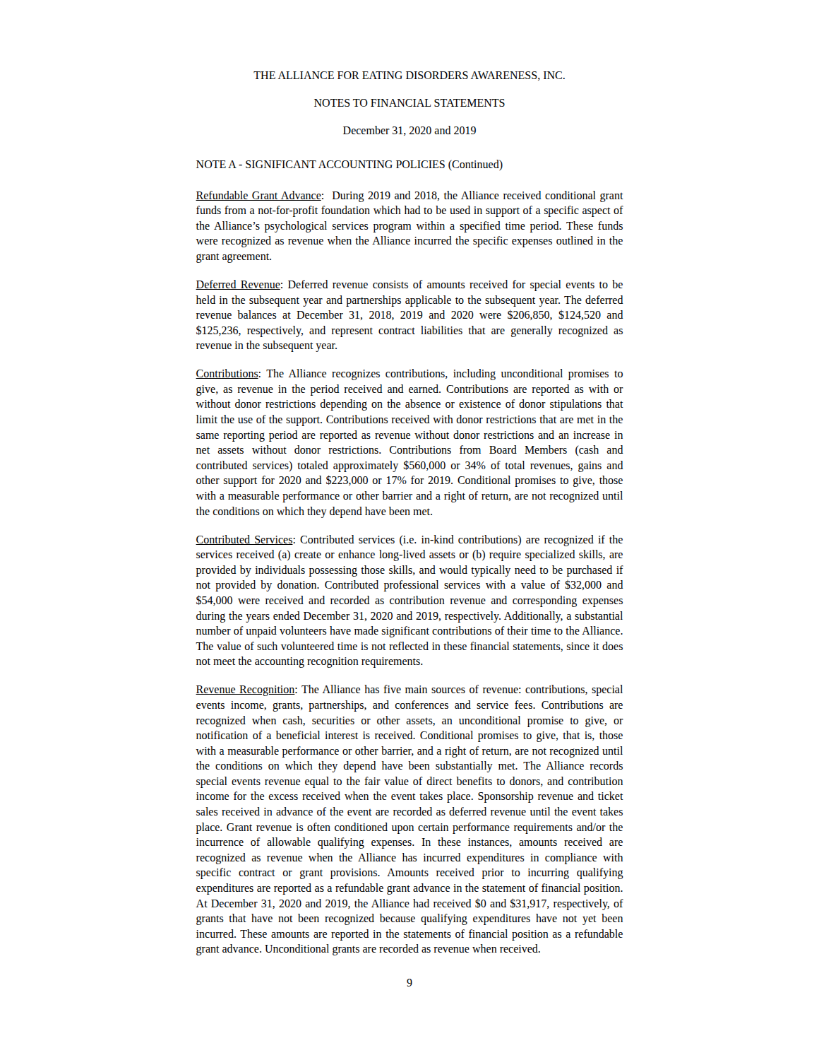THE ALLIANCE FOR EATING DISORDERS AWARENESS, INC.
NOTES TO FINANCIAL STATEMENTS
December 31, 2020 and 2019
NOTE A - SIGNIFICANT ACCOUNTING POLICIES (Continued)
Refundable Grant Advance: During 2019 and 2018, the Alliance received conditional grant funds from a not-for-profit foundation which had to be used in support of a specific aspect of the Alliance’s psychological services program within a specified time period. These funds were recognized as revenue when the Alliance incurred the specific expenses outlined in the grant agreement.
Deferred Revenue: Deferred revenue consists of amounts received for special events to be held in the subsequent year and partnerships applicable to the subsequent year. The deferred revenue balances at December 31, 2018, 2019 and 2020 were $206,850, $124,520 and $125,236, respectively, and represent contract liabilities that are generally recognized as revenue in the subsequent year.
Contributions: The Alliance recognizes contributions, including unconditional promises to give, as revenue in the period received and earned. Contributions are reported as with or without donor restrictions depending on the absence or existence of donor stipulations that limit the use of the support. Contributions received with donor restrictions that are met in the same reporting period are reported as revenue without donor restrictions and an increase in net assets without donor restrictions. Contributions from Board Members (cash and contributed services) totaled approximately $560,000 or 34% of total revenues, gains and other support for 2020 and $223,000 or 17% for 2019. Conditional promises to give, those with a measurable performance or other barrier and a right of return, are not recognized until the conditions on which they depend have been met.
Contributed Services: Contributed services (i.e. in-kind contributions) are recognized if the services received (a) create or enhance long-lived assets or (b) require specialized skills, are provided by individuals possessing those skills, and would typically need to be purchased if not provided by donation. Contributed professional services with a value of $32,000 and $54,000 were received and recorded as contribution revenue and corresponding expenses during the years ended December 31, 2020 and 2019, respectively. Additionally, a substantial number of unpaid volunteers have made significant contributions of their time to the Alliance. The value of such volunteered time is not reflected in these financial statements, since it does not meet the accounting recognition requirements.
Revenue Recognition: The Alliance has five main sources of revenue: contributions, special events income, grants, partnerships, and conferences and service fees. Contributions are recognized when cash, securities or other assets, an unconditional promise to give, or notification of a beneficial interest is received. Conditional promises to give, that is, those with a measurable performance or other barrier, and a right of return, are not recognized until the conditions on which they depend have been substantially met. The Alliance records special events revenue equal to the fair value of direct benefits to donors, and contribution income for the excess received when the event takes place. Sponsorship revenue and ticket sales received in advance of the event are recorded as deferred revenue until the event takes place. Grant revenue is often conditioned upon certain performance requirements and/or the incurrence of allowable qualifying expenses. In these instances, amounts received are recognized as revenue when the Alliance has incurred expenditures in compliance with specific contract or grant provisions. Amounts received prior to incurring qualifying expenditures are reported as a refundable grant advance in the statement of financial position. At December 31, 2020 and 2019, the Alliance had received $0 and $31,917, respectively, of grants that have not been recognized because qualifying expenditures have not yet been incurred. These amounts are reported in the statements of financial position as a refundable grant advance. Unconditional grants are recorded as revenue when received.
9